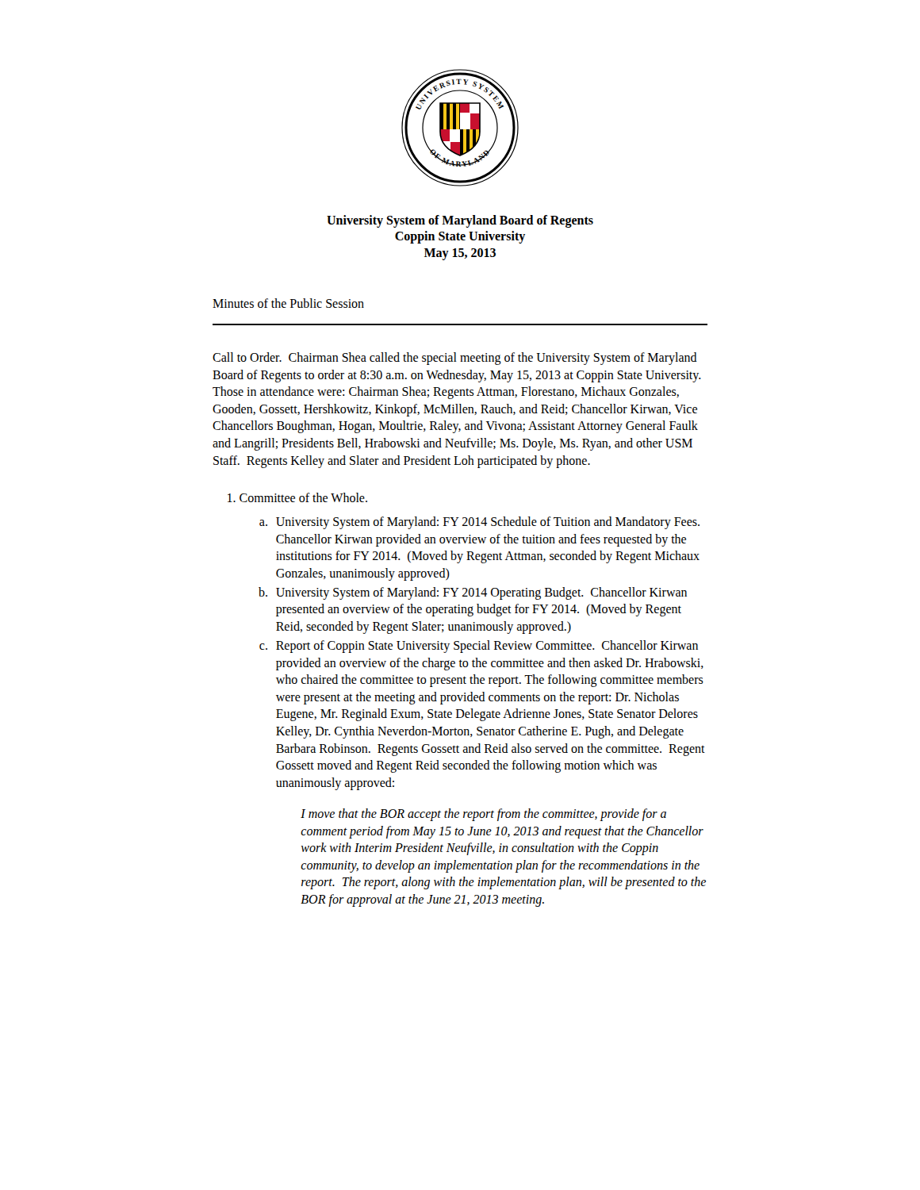UNIVERSITY SYSTEM OF MARYLAND
University System of Maryland Board of Regents Coppin State University May 15, 2013
Minutes of the Public Session
Call to Order. Chairman Shea called the special meeting of the University System of Maryland Board of Regents to order at 8:30 a.m. on Wednesday, May 15, 2013 at Coppin State University. Those in attendance were: Chairman Shea; Regents Attman, Florestano, Michaux Gonzales, Gooden, Gossett, Hershkowitz, Kinkopf, McMillen, Rauch, and Reid; Chancellor Kirwan, Vice Chancellors Boughman, Hogan, Moultrie, Raley, and Vivona; Assistant Attorney General Faulk and Langrill; Presidents Bell, Hrabowski and Neufville; Ms. Doyle, Ms. Ryan, and other USM Staff. Regents Kelley and Slater and President Loh participated by phone.
Committee of the Whole.
University System of Maryland: FY 2014 Schedule of Tuition and Mandatory Fees. Chancellor Kirwan provided an overview of the tuition and fees requested by the institutions for FY 2014. (Moved by Regent Attman, seconded by Regent Michaux Gonzales, unanimously approved)
University System of Maryland: FY 2014 Operating Budget. Chancellor Kirwan presented an overview of the operating budget for FY 2014. (Moved by Regent Reid, seconded by Regent Slater; unanimously approved.)
Report of Coppin State University Special Review Committee. Chancellor Kirwan provided an overview of the charge to the committee and then asked Dr. Hrabowski, who chaired the committee to present the report. The following committee members were present at the meeting and provided comments on the report: Dr. Nicholas Eugene, Mr. Reginald Exum, State Delegate Adrienne Jones, State Senator Delores Kelley, Dr. Cynthia Neverdon-Morton, Senator Catherine E. Pugh, and Delegate Barbara Robinson. Regents Gossett and Reid also served on the committee. Regent Gossett moved and Regent Reid seconded the following motion which was unanimously approved:
I move that the BOR accept the report from the committee, provide for a comment period from May 15 to June 10, 2013 and request that the Chancellor work with Interim President Neufville, in consultation with the Coppin community, to develop an implementation plan for the recommendations in the report. The report, along with the implementation plan, will be presented to the BOR for approval at the June 21, 2013 meeting.